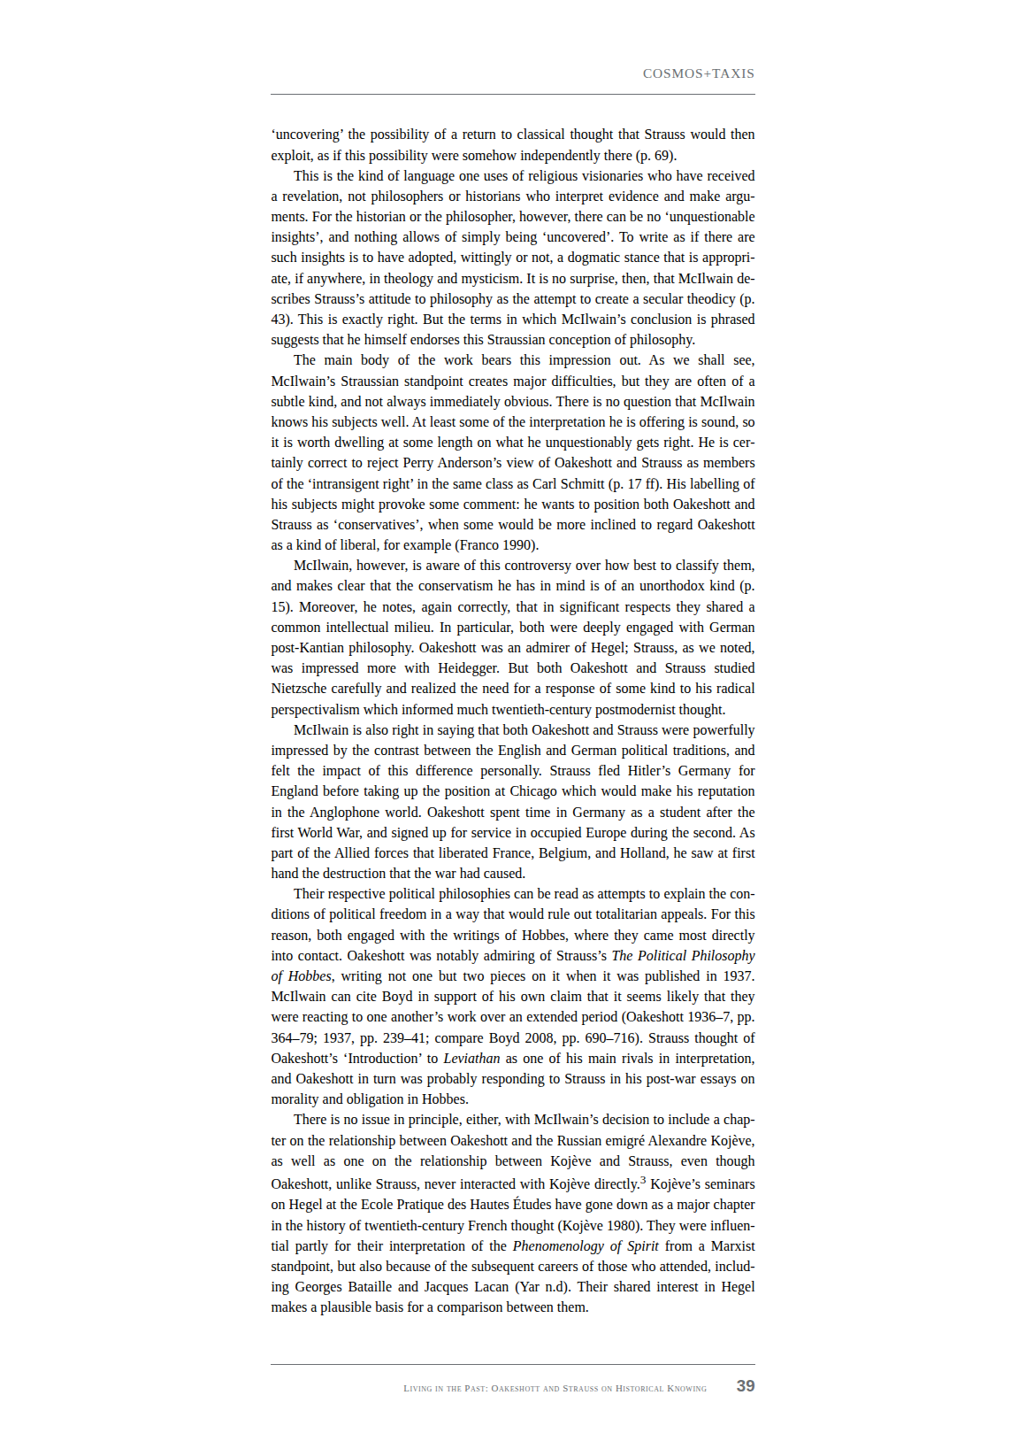COSMOS+TAXIS
‘uncovering’ the possibility of a return to classical thought that Strauss would then exploit, as if this possibility were somehow independently there (p. 69).
This is the kind of language one uses of religious visionaries who have received a revelation, not philosophers or historians who interpret evidence and make arguments. For the historian or the philosopher, however, there can be no ‘unquestionable insights’, and nothing allows of simply being ‘uncovered’. To write as if there are such insights is to have adopted, wittingly or not, a dogmatic stance that is appropriate, if anywhere, in theology and mysticism. It is no surprise, then, that McIlwain describes Strauss’s attitude to philosophy as the attempt to create a secular theodicy (p. 43). This is exactly right. But the terms in which McIlwain’s conclusion is phrased suggests that he himself endorses this Straussian conception of philosophy.
The main body of the work bears this impression out. As we shall see, McIlwain’s Straussian standpoint creates major difficulties, but they are often of a subtle kind, and not always immediately obvious. There is no question that McIlwain knows his subjects well. At least some of the interpretation he is offering is sound, so it is worth dwelling at some length on what he unquestionably gets right. He is certainly correct to reject Perry Anderson’s view of Oakeshott and Strauss as members of the ‘intransigent right’ in the same class as Carl Schmitt (p. 17 ff). His labelling of his subjects might provoke some comment: he wants to position both Oakeshott and Strauss as ‘conservatives’, when some would be more inclined to regard Oakeshott as a kind of liberal, for example (Franco 1990).
McIlwain, however, is aware of this controversy over how best to classify them, and makes clear that the conservatism he has in mind is of an unorthodox kind (p. 15). Moreover, he notes, again correctly, that in significant respects they shared a common intellectual milieu. In particular, both were deeply engaged with German post-Kantian philosophy. Oakeshott was an admirer of Hegel; Strauss, as we noted, was impressed more with Heidegger. But both Oakeshott and Strauss studied Nietzsche carefully and realized the need for a response of some kind to his radical perspectivalism which informed much twentieth-century postmodernist thought.
McIlwain is also right in saying that both Oakeshott and Strauss were powerfully impressed by the contrast between the English and German political traditions, and felt the impact of this difference personally. Strauss fled Hitler’s Germany for England before taking up the position at Chicago which would make his reputation in the Anglophone world. Oakeshott spent time in Germany as a student after the first World War, and signed up for service in occupied Europe during the second. As part of the Allied forces that liberated France, Belgium, and Holland, he saw at first hand the destruction that the war had caused.
Their respective political philosophies can be read as attempts to explain the conditions of political freedom in a way that would rule out totalitarian appeals. For this reason, both engaged with the writings of Hobbes, where they came most directly into contact. Oakeshott was notably admiring of Strauss’s The Political Philosophy of Hobbes, writing not one but two pieces on it when it was published in 1937. McIlwain can cite Boyd in support of his own claim that it seems likely that they were reacting to one another’s work over an extended period (Oakeshott 1936–7, pp. 364–79; 1937, pp. 239–41; compare Boyd 2008, pp. 690–716). Strauss thought of Oakeshott’s ‘Introduction’ to Leviathan as one of his main rivals in interpretation, and Oakeshott in turn was probably responding to Strauss in his post-war essays on morality and obligation in Hobbes.
There is no issue in principle, either, with McIlwain’s decision to include a chapter on the relationship between Oakeshott and the Russian emigré Alexandre Kojève, as well as one on the relationship between Kojève and Strauss, even though Oakeshott, unlike Strauss, never interacted with Kojève directly.3 Kojève’s seminars on Hegel at the Ecole Pratique des Hautes Études have gone down as a major chapter in the history of twentieth-century French thought (Kojève 1980). They were influential partly for their interpretation of the Phenomenology of Spirit from a Marxist standpoint, but also because of the subsequent careers of those who attended, including Georges Bataille and Jacques Lacan (Yar n.d). Their shared interest in Hegel makes a plausible basis for a comparison between them.
Living in the Past: Oakeshott and Strauss on Historical Knowing
39